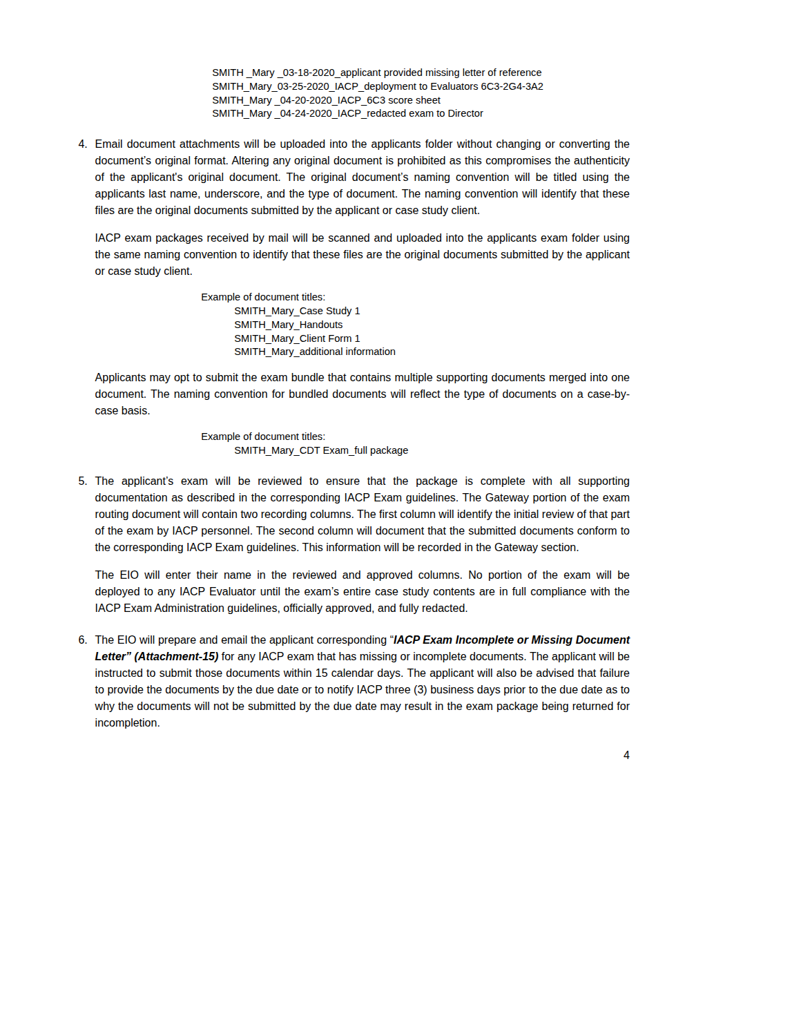SMITH _Mary _03-18-2020_applicant provided missing letter of reference
SMITH_Mary_03-25-2020_IACP_deployment to Evaluators 6C3-2G4-3A2
SMITH_Mary _04-20-2020_IACP_6C3 score sheet
SMITH_Mary _04-24-2020_IACP_redacted exam to Director
Email document attachments will be uploaded into the applicants folder without changing or converting the document’s original format. Altering any original document is prohibited as this compromises the authenticity of the applicant's original document. The original document’s naming convention will be titled using the applicants last name, underscore, and the type of document. The naming convention will identify that these files are the original documents submitted by the applicant or case study client.
IACP exam packages received by mail will be scanned and uploaded into the applicants exam folder using the same naming convention to identify that these files are the original documents submitted by the applicant or case study client.
Example of document titles:
SMITH_Mary_Case Study 1
SMITH_Mary_Handouts
SMITH_Mary_Client Form 1
SMITH_Mary_additional information
Applicants may opt to submit the exam bundle that contains multiple supporting documents merged into one document. The naming convention for bundled documents will reflect the type of documents on a case-by-case basis.
Example of document titles:
SMITH_Mary_CDT Exam_full package
The applicant’s exam will be reviewed to ensure that the package is complete with all supporting documentation as described in the corresponding IACP Exam guidelines. The Gateway portion of the exam routing document will contain two recording columns. The first column will identify the initial review of that part of the exam by IACP personnel. The second column will document that the submitted documents conform to the corresponding IACP Exam guidelines. This information will be recorded in the Gateway section.
The EIO will enter their name in the reviewed and approved columns. No portion of the exam will be deployed to any IACP Evaluator until the exam’s entire case study contents are in full compliance with the IACP Exam Administration guidelines, officially approved, and fully redacted.
The EIO will prepare and email the applicant corresponding “IACP Exam Incomplete or Missing Document Letter” (Attachment-15) for any IACP exam that has missing or incomplete documents. The applicant will be instructed to submit those documents within 15 calendar days. The applicant will also be advised that failure to provide the documents by the due date or to notify IACP three (3) business days prior to the due date as to why the documents will not be submitted by the due date may result in the exam package being returned for incompletion.
4